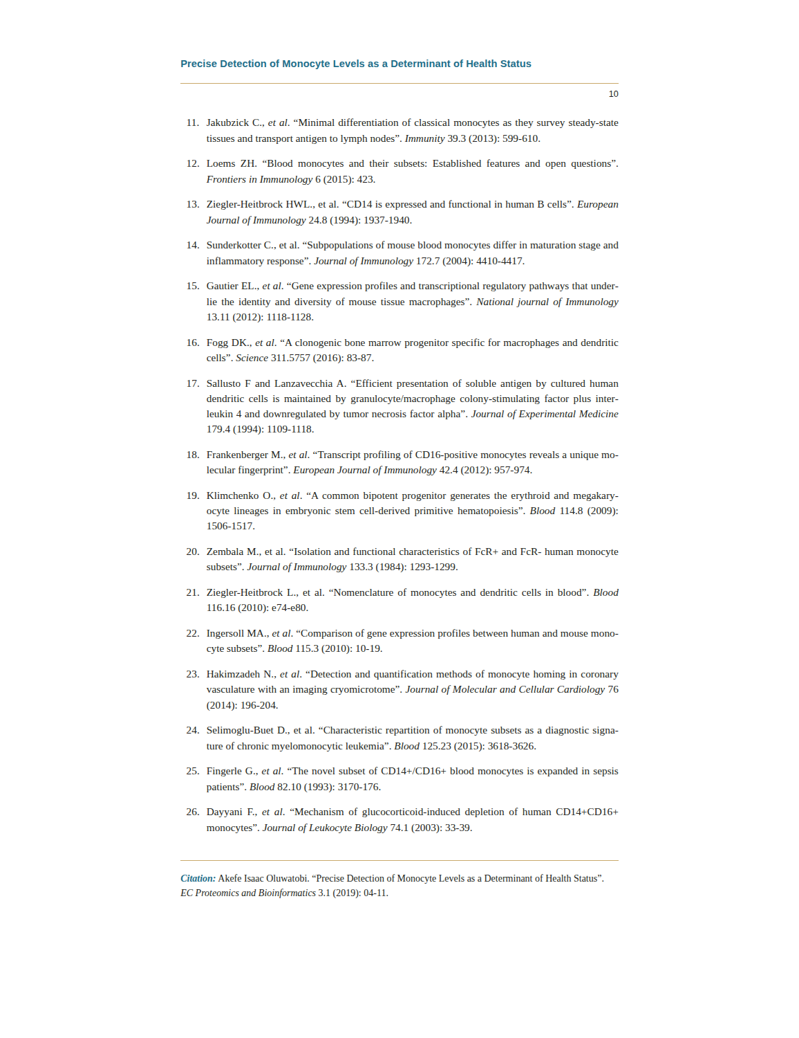Precise Detection of Monocyte Levels as a Determinant of Health Status
10
Jakubzick C., et al. “Minimal differentiation of classical monocytes as they survey steady-state tissues and transport antigen to lymph nodes”. Immunity 39.3 (2013): 599-610.
Loems ZH. “Blood monocytes and their subsets: Established features and open questions”. Frontiers in Immunology 6 (2015): 423.
Ziegler-Heitbrock HWL., et al. “CD14 is expressed and functional in human B cells”. European Journal of Immunology 24.8 (1994): 1937-1940.
Sunderkotter C., et al. “Subpopulations of mouse blood monocytes differ in maturation stage and inflammatory response”. Journal of Immunology 172.7 (2004): 4410-4417.
Gautier EL., et al. “Gene expression profiles and transcriptional regulatory pathways that underlie the identity and diversity of mouse tissue macrophages”. National journal of Immunology 13.11 (2012): 1118-1128.
Fogg DK., et al. “A clonogenic bone marrow progenitor specific for macrophages and dendritic cells”. Science 311.5757 (2016): 83-87.
Sallusto F and Lanzavecchia A. “Efficient presentation of soluble antigen by cultured human dendritic cells is maintained by granulocyte/macrophage colony-stimulating factor plus interleukin 4 and downregulated by tumor necrosis factor alpha”. Journal of Experimental Medicine 179.4 (1994): 1109-1118.
Frankenberger M., et al. “Transcript profiling of CD16-positive monocytes reveals a unique molecular fingerprint”. European Journal of Immunology 42.4 (2012): 957-974.
Klimchenko O., et al. “A common bipotent progenitor generates the erythroid and megakaryocyte lineages in embryonic stem cell-derived primitive hematopoiesis”. Blood 114.8 (2009): 1506-1517.
Zembala M., et al. “Isolation and functional characteristics of FcR+ and FcR- human monocyte subsets”. Journal of Immunology 133.3 (1984): 1293-1299.
Ziegler-Heitbrock L., et al. “Nomenclature of monocytes and dendritic cells in blood”. Blood 116.16 (2010): e74-e80.
Ingersoll MA., et al. “Comparison of gene expression profiles between human and mouse monocyte subsets”. Blood 115.3 (2010): 10-19.
Hakimzadeh N., et al. “Detection and quantification methods of monocyte homing in coronary vasculature with an imaging cryomicrotome”. Journal of Molecular and Cellular Cardiology 76 (2014): 196-204.
Selimoglu-Buet D., et al. “Characteristic repartition of monocyte subsets as a diagnostic signature of chronic myelomonocytic leukemia”. Blood 125.23 (2015): 3618-3626.
Fingerle G., et al. “The novel subset of CD14+/CD16+ blood monocytes is expanded in sepsis patients”. Blood 82.10 (1993): 3170-176.
Dayyani F., et al. “Mechanism of glucocorticoid-induced depletion of human CD14+CD16+ monocytes”. Journal of Leukocyte Biology 74.1 (2003): 33-39.
Citation: Akefe Isaac Oluwatobi. “Precise Detection of Monocyte Levels as a Determinant of Health Status”. EC Proteomics and Bioinformatics 3.1 (2019): 04-11.